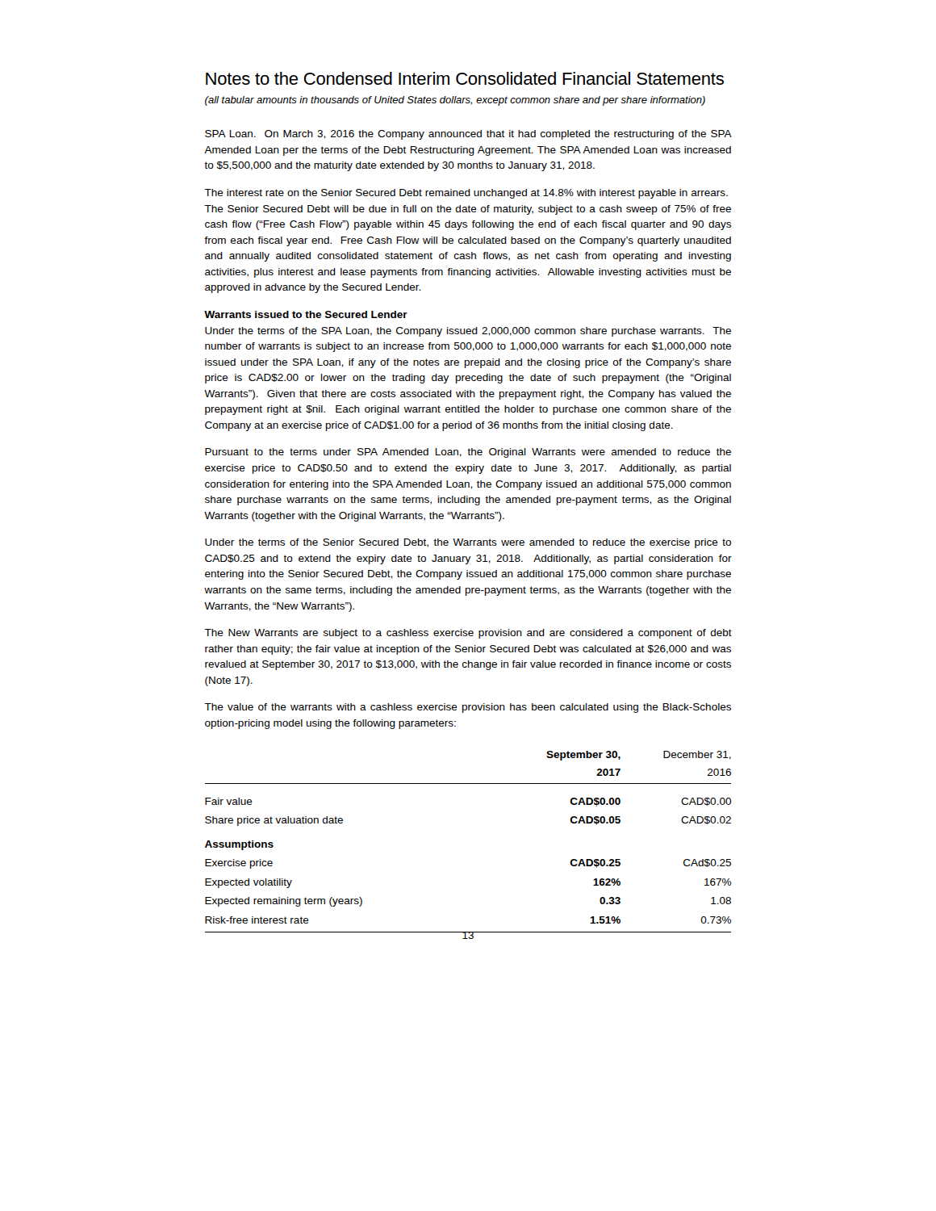Notes to the Condensed Interim Consolidated Financial Statements
(all tabular amounts in thousands of United States dollars, except common share and per share information)
SPA Loan. On March 3, 2016 the Company announced that it had completed the restructuring of the SPA Amended Loan per the terms of the Debt Restructuring Agreement. The SPA Amended Loan was increased to $5,500,000 and the maturity date extended by 30 months to January 31, 2018.
The interest rate on the Senior Secured Debt remained unchanged at 14.8% with interest payable in arrears. The Senior Secured Debt will be due in full on the date of maturity, subject to a cash sweep of 75% of free cash flow (“Free Cash Flow”) payable within 45 days following the end of each fiscal quarter and 90 days from each fiscal year end. Free Cash Flow will be calculated based on the Company’s quarterly unaudited and annually audited consolidated statement of cash flows, as net cash from operating and investing activities, plus interest and lease payments from financing activities. Allowable investing activities must be approved in advance by the Secured Lender.
Warrants issued to the Secured Lender
Under the terms of the SPA Loan, the Company issued 2,000,000 common share purchase warrants. The number of warrants is subject to an increase from 500,000 to 1,000,000 warrants for each $1,000,000 note issued under the SPA Loan, if any of the notes are prepaid and the closing price of the Company’s share price is CAD$2.00 or lower on the trading day preceding the date of such prepayment (the “Original Warrants”). Given that there are costs associated with the prepayment right, the Company has valued the prepayment right at $nil. Each original warrant entitled the holder to purchase one common share of the Company at an exercise price of CAD$1.00 for a period of 36 months from the initial closing date.
Pursuant to the terms under SPA Amended Loan, the Original Warrants were amended to reduce the exercise price to CAD$0.50 and to extend the expiry date to June 3, 2017. Additionally, as partial consideration for entering into the SPA Amended Loan, the Company issued an additional 575,000 common share purchase warrants on the same terms, including the amended pre-payment terms, as the Original Warrants (together with the Original Warrants, the “Warrants”).
Under the terms of the Senior Secured Debt, the Warrants were amended to reduce the exercise price to CAD$0.25 and to extend the expiry date to January 31, 2018. Additionally, as partial consideration for entering into the Senior Secured Debt, the Company issued an additional 175,000 common share purchase warrants on the same terms, including the amended pre-payment terms, as the Warrants (together with the Warrants, the “New Warrants”).
The New Warrants are subject to a cashless exercise provision and are considered a component of debt rather than equity; the fair value at inception of the Senior Secured Debt was calculated at $26,000 and was revalued at September 30, 2017 to $13,000, with the change in fair value recorded in finance income or costs (Note 17).
The value of the warrants with a cashless exercise provision has been calculated using the Black-Scholes option-pricing model using the following parameters:
| | September 30, | December 31, |
| --- | --- | --- |
| | 2017 | 2016 |
| Fair value | CAD$0.00 | CAD$0.00 |
| Share price at valuation date | CAD$0.05 | CAD$0.02 |
| Assumptions | | |
| Exercise price | CAD$0.25 | CAd$0.25 |
| Expected volatility | 162% | 167% |
| Expected remaining term (years) | 0.33 | 1.08 |
| Risk-free interest rate | 1.51% | 0.73% |
13